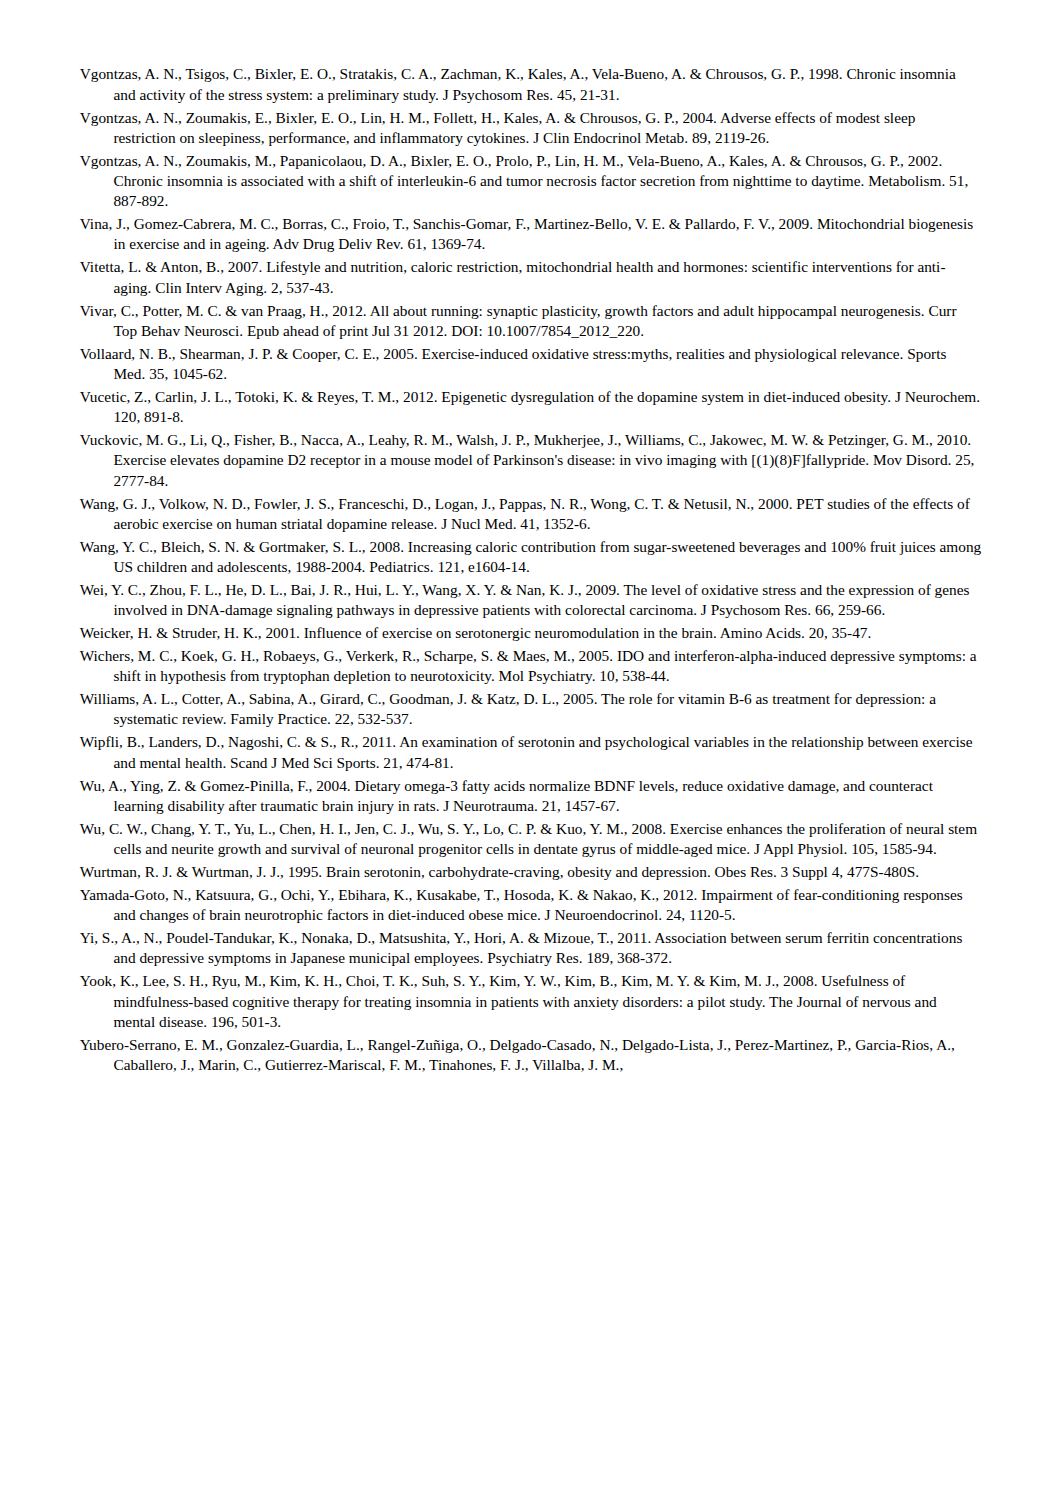Vgontzas, A. N., Tsigos, C., Bixler, E. O., Stratakis, C. A., Zachman, K., Kales, A., Vela-Bueno, A. & Chrousos, G. P., 1998. Chronic insomnia and activity of the stress system: a preliminary study. J Psychosom Res. 45, 21-31.
Vgontzas, A. N., Zoumakis, E., Bixler, E. O., Lin, H. M., Follett, H., Kales, A. & Chrousos, G. P., 2004. Adverse effects of modest sleep restriction on sleepiness, performance, and inflammatory cytokines. J Clin Endocrinol Metab. 89, 2119-26.
Vgontzas, A. N., Zoumakis, M., Papanicolaou, D. A., Bixler, E. O., Prolo, P., Lin, H. M., Vela-Bueno, A., Kales, A. & Chrousos, G. P., 2002. Chronic insomnia is associated with a shift of interleukin-6 and tumor necrosis factor secretion from nighttime to daytime. Metabolism. 51, 887-892.
Vina, J., Gomez-Cabrera, M. C., Borras, C., Froio, T., Sanchis-Gomar, F., Martinez-Bello, V. E. & Pallardo, F. V., 2009. Mitochondrial biogenesis in exercise and in ageing. Adv Drug Deliv Rev. 61, 1369-74.
Vitetta, L. & Anton, B., 2007. Lifestyle and nutrition, caloric restriction, mitochondrial health and hormones: scientific interventions for anti-aging. Clin Interv Aging. 2, 537-43.
Vivar, C., Potter, M. C. & van Praag, H., 2012. All about running: synaptic plasticity, growth factors and adult hippocampal neurogenesis. Curr Top Behav Neurosci. Epub ahead of print Jul 31 2012. DOI: 10.1007/7854_2012_220.
Vollaard, N. B., Shearman, J. P. & Cooper, C. E., 2005. Exercise-induced oxidative stress:myths, realities and physiological relevance. Sports Med. 35, 1045-62.
Vucetic, Z., Carlin, J. L., Totoki, K. & Reyes, T. M., 2012. Epigenetic dysregulation of the dopamine system in diet-induced obesity. J Neurochem. 120, 891-8.
Vuckovic, M. G., Li, Q., Fisher, B., Nacca, A., Leahy, R. M., Walsh, J. P., Mukherjee, J., Williams, C., Jakowec, M. W. & Petzinger, G. M., 2010. Exercise elevates dopamine D2 receptor in a mouse model of Parkinson's disease: in vivo imaging with [(1)(8)F]fallypride. Mov Disord. 25, 2777-84.
Wang, G. J., Volkow, N. D., Fowler, J. S., Franceschi, D., Logan, J., Pappas, N. R., Wong, C. T. & Netusil, N., 2000. PET studies of the effects of aerobic exercise on human striatal dopamine release. J Nucl Med. 41, 1352-6.
Wang, Y. C., Bleich, S. N. & Gortmaker, S. L., 2008. Increasing caloric contribution from sugar-sweetened beverages and 100% fruit juices among US children and adolescents, 1988-2004. Pediatrics. 121, e1604-14.
Wei, Y. C., Zhou, F. L., He, D. L., Bai, J. R., Hui, L. Y., Wang, X. Y. & Nan, K. J., 2009. The level of oxidative stress and the expression of genes involved in DNA-damage signaling pathways in depressive patients with colorectal carcinoma. J Psychosom Res. 66, 259-66.
Weicker, H. & Struder, H. K., 2001. Influence of exercise on serotonergic neuromodulation in the brain. Amino Acids. 20, 35-47.
Wichers, M. C., Koek, G. H., Robaeys, G., Verkerk, R., Scharpe, S. & Maes, M., 2005. IDO and interferon-alpha-induced depressive symptoms: a shift in hypothesis from tryptophan depletion to neurotoxicity. Mol Psychiatry. 10, 538-44.
Williams, A. L., Cotter, A., Sabina, A., Girard, C., Goodman, J. & Katz, D. L., 2005. The role for vitamin B-6 as treatment for depression: a systematic review. Family Practice. 22, 532-537.
Wipfli, B., Landers, D., Nagoshi, C. & S., R., 2011. An examination of serotonin and psychological variables in the relationship between exercise and mental health. Scand J Med Sci Sports. 21, 474-81.
Wu, A., Ying, Z. & Gomez-Pinilla, F., 2004. Dietary omega-3 fatty acids normalize BDNF levels, reduce oxidative damage, and counteract learning disability after traumatic brain injury in rats. J Neurotrauma. 21, 1457-67.
Wu, C. W., Chang, Y. T., Yu, L., Chen, H. I., Jen, C. J., Wu, S. Y., Lo, C. P. & Kuo, Y. M., 2008. Exercise enhances the proliferation of neural stem cells and neurite growth and survival of neuronal progenitor cells in dentate gyrus of middle-aged mice. J Appl Physiol. 105, 1585-94.
Wurtman, R. J. & Wurtman, J. J., 1995. Brain serotonin, carbohydrate-craving, obesity and depression. Obes Res. 3 Suppl 4, 477S-480S.
Yamada-Goto, N., Katsuura, G., Ochi, Y., Ebihara, K., Kusakabe, T., Hosoda, K. & Nakao, K., 2012. Impairment of fear-conditioning responses and changes of brain neurotrophic factors in diet-induced obese mice. J Neuroendocrinol. 24, 1120-5.
Yi, S., A., N., Poudel-Tandukar, K., Nonaka, D., Matsushita, Y., Hori, A. & Mizoue, T., 2011. Association between serum ferritin concentrations and depressive symptoms in Japanese municipal employees. Psychiatry Res. 189, 368-372.
Yook, K., Lee, S. H., Ryu, M., Kim, K. H., Choi, T. K., Suh, S. Y., Kim, Y. W., Kim, B., Kim, M. Y. & Kim, M. J., 2008. Usefulness of mindfulness-based cognitive therapy for treating insomnia in patients with anxiety disorders: a pilot study. The Journal of nervous and mental disease. 196, 501-3.
Yubero-Serrano, E. M., Gonzalez-Guardia, L., Rangel-Zuñiga, O., Delgado-Casado, N., Delgado-Lista, J., Perez-Martinez, P., Garcia-Rios, A., Caballero, J., Marin, C., Gutierrez-Mariscal, F. M., Tinahones, F. J., Villalba, J. M.,